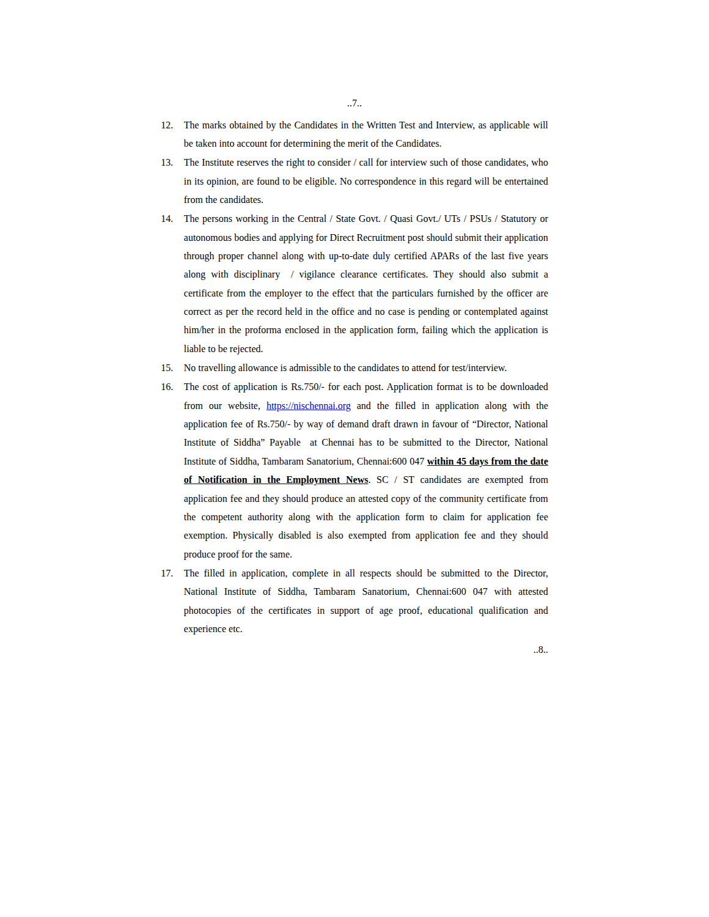..7..
12. The marks obtained by the Candidates in the Written Test and Interview, as applicable will be taken into account for determining the merit of the Candidates.
13. The Institute reserves the right to consider / call for interview such of those candidates, who in its opinion, are found to be eligible. No correspondence in this regard will be entertained from the candidates.
14. The persons working in the Central / State Govt. / Quasi Govt./ UTs / PSUs / Statutory or autonomous bodies and applying for Direct Recruitment post should submit their application through proper channel along with up-to-date duly certified APARs of the last five years along with disciplinary / vigilance clearance certificates. They should also submit a certificate from the employer to the effect that the particulars furnished by the officer are correct as per the record held in the office and no case is pending or contemplated against him/her in the proforma enclosed in the application form, failing which the application is liable to be rejected.
15. No travelling allowance is admissible to the candidates to attend for test/interview.
16. The cost of application is Rs.750/- for each post. Application format is to be downloaded from our website, https://nischennai.org and the filled in application along with the application fee of Rs.750/- by way of demand draft drawn in favour of “Director, National Institute of Siddha” Payable at Chennai has to be submitted to the Director, National Institute of Siddha, Tambaram Sanatorium, Chennai:600 047 within 45 days from the date of Notification in the Employment News. SC / ST candidates are exempted from application fee and they should produce an attested copy of the community certificate from the competent authority along with the application form to claim for application fee exemption. Physically disabled is also exempted from application fee and they should produce proof for the same.
17. The filled in application, complete in all respects should be submitted to the Director, National Institute of Siddha, Tambaram Sanatorium, Chennai:600 047 with attested photocopies of the certificates in support of age proof, educational qualification and experience etc.
..8..